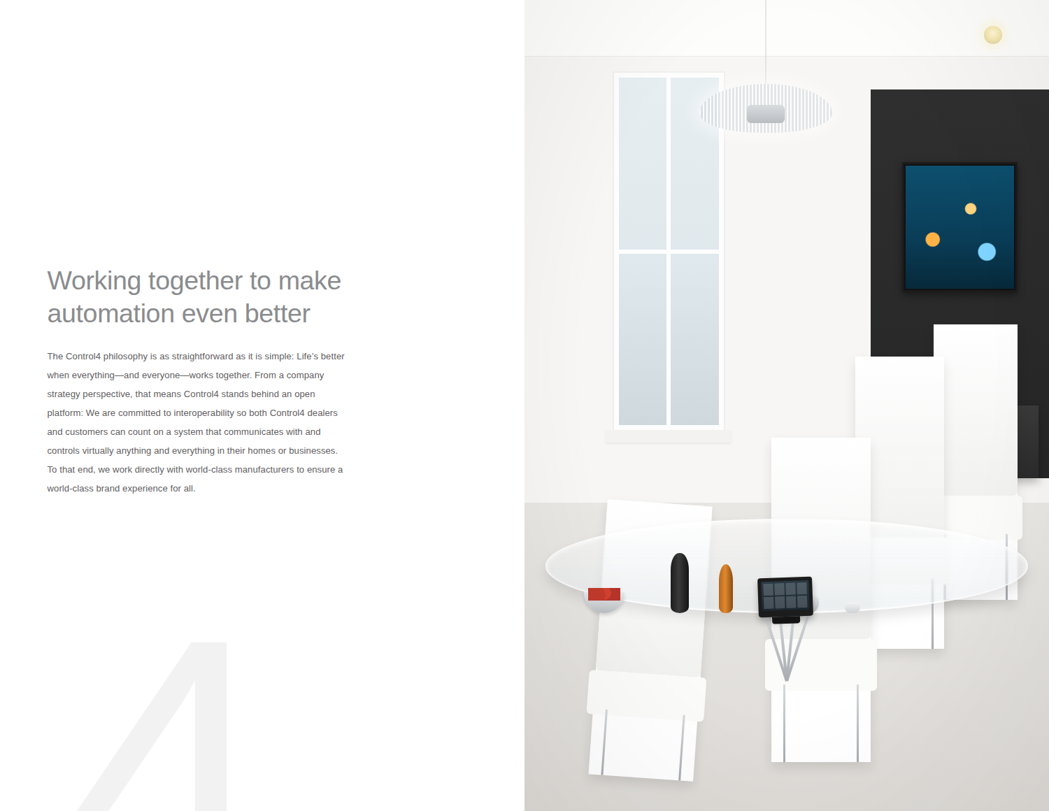4
Working together to make automation even better
The Control4 philosophy is as straightforward as it is simple: Life’s better when everything—and everyone—works together. From a company strategy perspective, that means Control4 stands behind an open platform: We are committed to interoperability so both Control4 dealers and customers can count on a system that communicates with and controls virtually anything and everything in their homes or businesses. To that end, we work directly with world-class manufacturers to ensure a world-class brand experience for all.